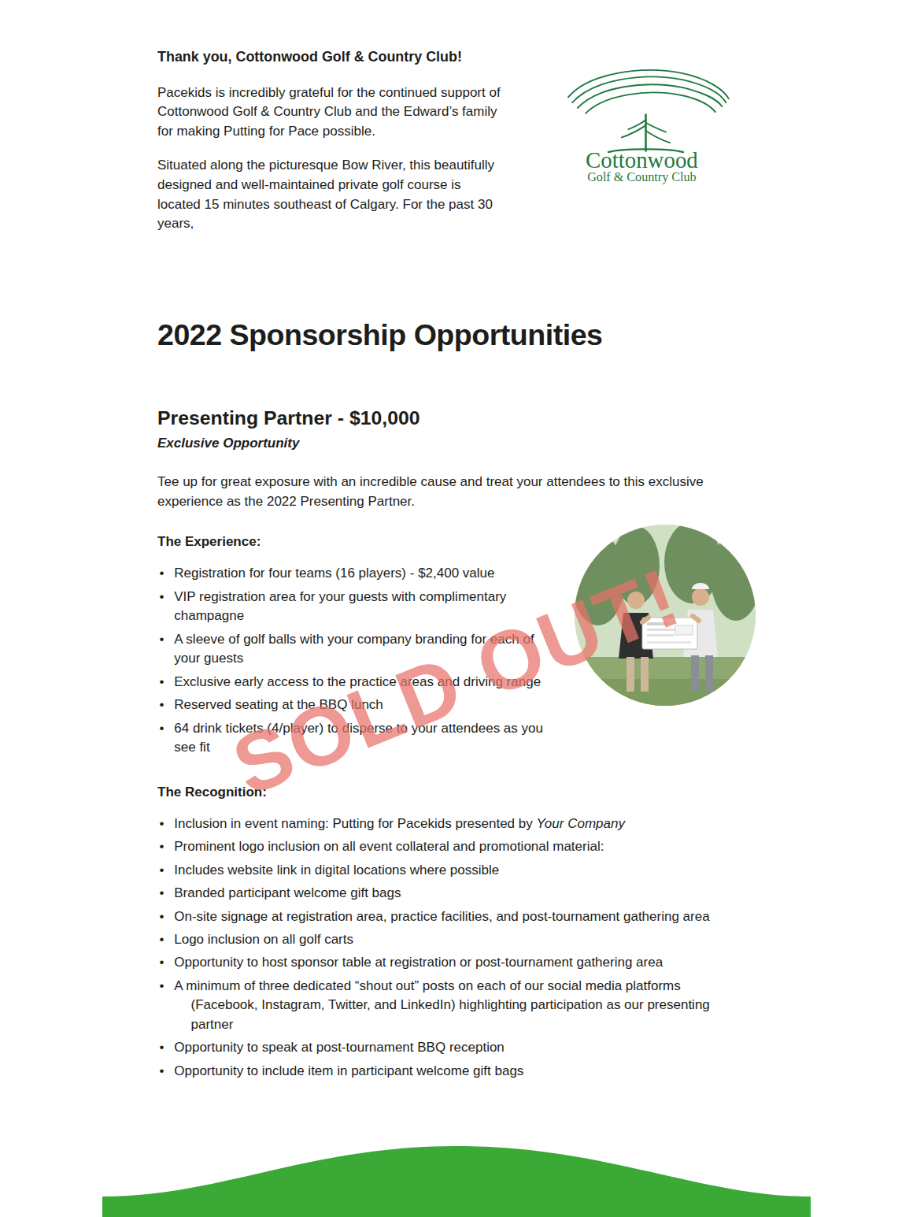Thank you, Cottonwood Golf & Country Club!
Pacekids is incredibly grateful for the continued support of Cottonwood Golf & Country Club and the Edward’s family for making Putting for Pace possible.
Situated along the picturesque Bow River, this beautifully designed and well-maintained private golf course is located 15 minutes southeast of Calgary. For the past 30 years,
Cottonwood Golf & Country Club Cottonwood Golf & Country Club
2022 Sponsorship Opportunities
Presenting Partner - $10,000
Exclusive Opportunity
Tee up for great exposure with an incredible cause and treat your attendees to this exclusive experience as the 2022 Presenting Partner.
Cheque presentation photo
The Experience:
Registration for four teams (16 players) - $2,400 value
VIP registration area for your guests with complimentary champagne
A sleeve of golf balls with your company branding for each of your guests
Exclusive early access to the practice areas and driving range
Reserved seating at the BBQ lunch
64 drink tickets (4/player) to disperse to your attendees as you see fit
The Recognition:
Inclusion in event naming: Putting for Pacekids presented by Your Company
Prominent logo inclusion on all event collateral and promotional material:
Includes website link in digital locations where possible
Branded participant welcome gift bags
On-site signage at registration area, practice facilities, and post-tournament gathering area
Logo inclusion on all golf carts
Opportunity to host sponsor table at registration or post-tournament gathering area
A minimum of three dedicated “shout out” posts on each of our social media platforms(Facebook, Instagram, Twitter, and LinkedIn) highlighting participation as our presenting partner
Opportunity to speak at post-tournament BBQ reception
Opportunity to include item in participant welcome gift bags
SOLD OUT!